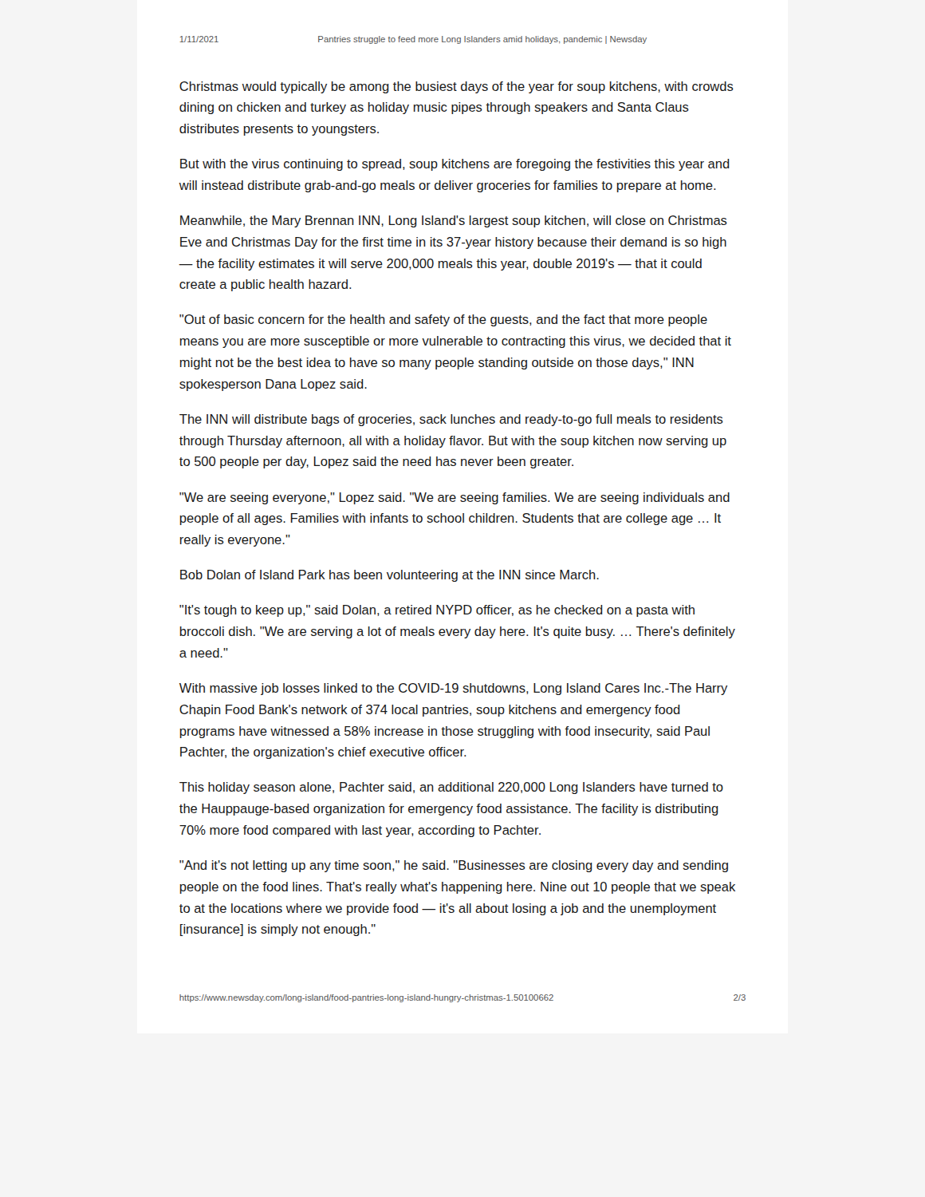1/11/2021 Pantries struggle to feed more Long Islanders amid holidays, pandemic | Newsday
Christmas would typically be among the busiest days of the year for soup kitchens, with crowds dining on chicken and turkey as holiday music pipes through speakers and Santa Claus distributes presents to youngsters.
But with the virus continuing to spread, soup kitchens are foregoing the festivities this year and will instead distribute grab-and-go meals or deliver groceries for families to prepare at home.
Meanwhile, the Mary Brennan INN, Long Island's largest soup kitchen, will close on Christmas Eve and Christmas Day for the first time in its 37-year history because their demand is so high — the facility estimates it will serve 200,000 meals this year, double 2019's — that it could create a public health hazard.
"Out of basic concern for the health and safety of the guests, and the fact that more people means you are more susceptible or more vulnerable to contracting this virus, we decided that it might not be the best idea to have so many people standing outside on those days," INN spokesperson Dana Lopez said.
The INN will distribute bags of groceries, sack lunches and ready-to-go full meals to residents through Thursday afternoon, all with a holiday flavor. But with the soup kitchen now serving up to 500 people per day, Lopez said the need has never been greater.
"We are seeing everyone," Lopez said. "We are seeing families. We are seeing individuals and people of all ages. Families with infants to school children. Students that are college age … It really is everyone."
Bob Dolan of Island Park has been volunteering at the INN since March.
"It's tough to keep up," said Dolan, a retired NYPD officer, as he checked on a pasta with broccoli dish. "We are serving a lot of meals every day here. It's quite busy. … There's definitely a need."
With massive job losses linked to the COVID-19 shutdowns, Long Island Cares Inc.-The Harry Chapin Food Bank's network of 374 local pantries, soup kitchens and emergency food programs have witnessed a 58% increase in those struggling with food insecurity, said Paul Pachter, the organization's chief executive officer.
This holiday season alone, Pachter said, an additional 220,000 Long Islanders have turned to the Hauppauge-based organization for emergency food assistance. The facility is distributing 70% more food compared with last year, according to Pachter.
"And it's not letting up any time soon," he said. "Businesses are closing every day and sending people on the food lines. That's really what's happening here. Nine out 10 people that we speak to at the locations where we provide food — it's all about losing a job and the unemployment [insurance] is simply not enough."
https://www.newsday.com/long-island/food-pantries-long-island-hungry-christmas-1.50100662 2/3